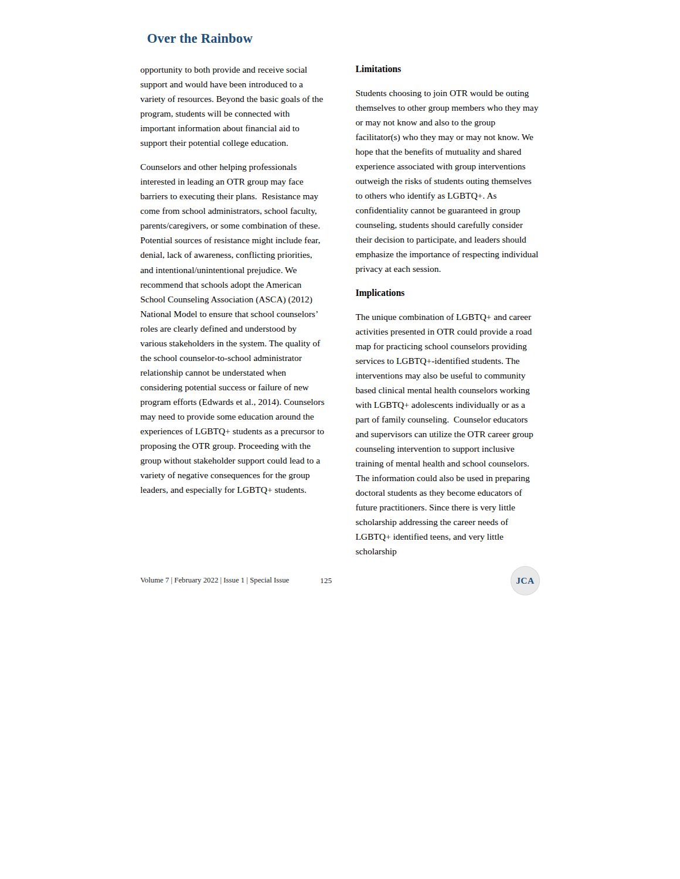Over the Rainbow
opportunity to both provide and receive social support and would have been introduced to a variety of resources. Beyond the basic goals of the program, students will be connected with important information about financial aid to support their potential college education.
Counselors and other helping professionals interested in leading an OTR group may face barriers to executing their plans. Resistance may come from school administrators, school faculty, parents/caregivers, or some combination of these. Potential sources of resistance might include fear, denial, lack of awareness, conflicting priorities, and intentional/unintentional prejudice. We recommend that schools adopt the American School Counseling Association (ASCA) (2012) National Model to ensure that school counselors’ roles are clearly defined and understood by various stakeholders in the system. The quality of the school counselor-to-school administrator relationship cannot be understated when considering potential success or failure of new program efforts (Edwards et al., 2014). Counselors may need to provide some education around the experiences of LGBTQ+ students as a precursor to proposing the OTR group. Proceeding with the group without stakeholder support could lead to a variety of negative consequences for the group leaders, and especially for LGBTQ+ students.
Limitations
Students choosing to join OTR would be outing themselves to other group members who they may or may not know and also to the group facilitator(s) who they may or may not know. We hope that the benefits of mutuality and shared experience associated with group interventions outweigh the risks of students outing themselves to others who identify as LGBTQ+. As confidentiality cannot be guaranteed in group counseling, students should carefully consider their decision to participate, and leaders should emphasize the importance of respecting individual privacy at each session.
Implications
The unique combination of LGBTQ+ and career activities presented in OTR could provide a road map for practicing school counselors providing services to LGBTQ+-identified students. The interventions may also be useful to community based clinical mental health counselors working with LGBTQ+ adolescents individually or as a part of family counseling. Counselor educators and supervisors can utilize the OTR career group counseling intervention to support inclusive training of mental health and school counselors. The information could also be used in preparing doctoral students as they become educators of future practitioners. Since there is very little scholarship addressing the career needs of LGBTQ+ identified teens, and very little scholarship
Volume 7 | February 2022 | Issue 1 | Special Issue 125 JCA